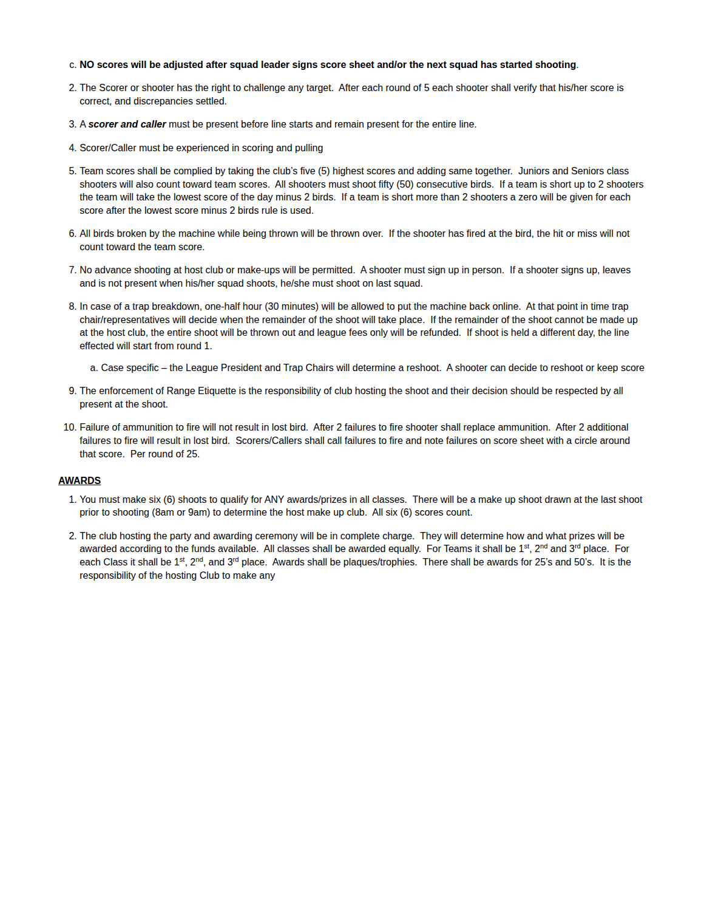NO scores will be adjusted after squad leader signs score sheet and/or the next squad has started shooting.
The Scorer or shooter has the right to challenge any target. After each round of 5 each shooter shall verify that his/her score is correct, and discrepancies settled.
A scorer and caller must be present before line starts and remain present for the entire line.
Scorer/Caller must be experienced in scoring and pulling
Team scores shall be complied by taking the club’s five (5) highest scores and adding same together. Juniors and Seniors class shooters will also count toward team scores. All shooters must shoot fifty (50) consecutive birds. If a team is short up to 2 shooters the team will take the lowest score of the day minus 2 birds. If a team is short more than 2 shooters a zero will be given for each score after the lowest score minus 2 birds rule is used.
All birds broken by the machine while being thrown will be thrown over. If the shooter has fired at the bird, the hit or miss will not count toward the team score.
No advance shooting at host club or make-ups will be permitted. A shooter must sign up in person. If a shooter signs up, leaves and is not present when his/her squad shoots, he/she must shoot on last squad.
In case of a trap breakdown, one-half hour (30 minutes) will be allowed to put the machine back online. At that point in time trap chair/representatives will decide when the remainder of the shoot will take place. If the remainder of the shoot cannot be made up at the host club, the entire shoot will be thrown out and league fees only will be refunded. If shoot is held a different day, the line effected will start from round 1.
Case specific – the League President and Trap Chairs will determine a reshoot. A shooter can decide to reshoot or keep score
The enforcement of Range Etiquette is the responsibility of club hosting the shoot and their decision should be respected by all present at the shoot.
Failure of ammunition to fire will not result in lost bird. After 2 failures to fire shooter shall replace ammunition. After 2 additional failures to fire will result in lost bird. Scorers/Callers shall call failures to fire and note failures on score sheet with a circle around that score. Per round of 25.
AWARDS
You must make six (6) shoots to qualify for ANY awards/prizes in all classes. There will be a make up shoot drawn at the last shoot prior to shooting (8am or 9am) to determine the host make up club. All six (6) scores count.
The club hosting the party and awarding ceremony will be in complete charge. They will determine how and what prizes will be awarded according to the funds available. All classes shall be awarded equally. For Teams it shall be 1st, 2nd and 3rd place. For each Class it shall be 1st, 2nd, and 3rd place. Awards shall be plaques/trophies. There shall be awards for 25’s and 50’s. It is the responsibility of the hosting Club to make any